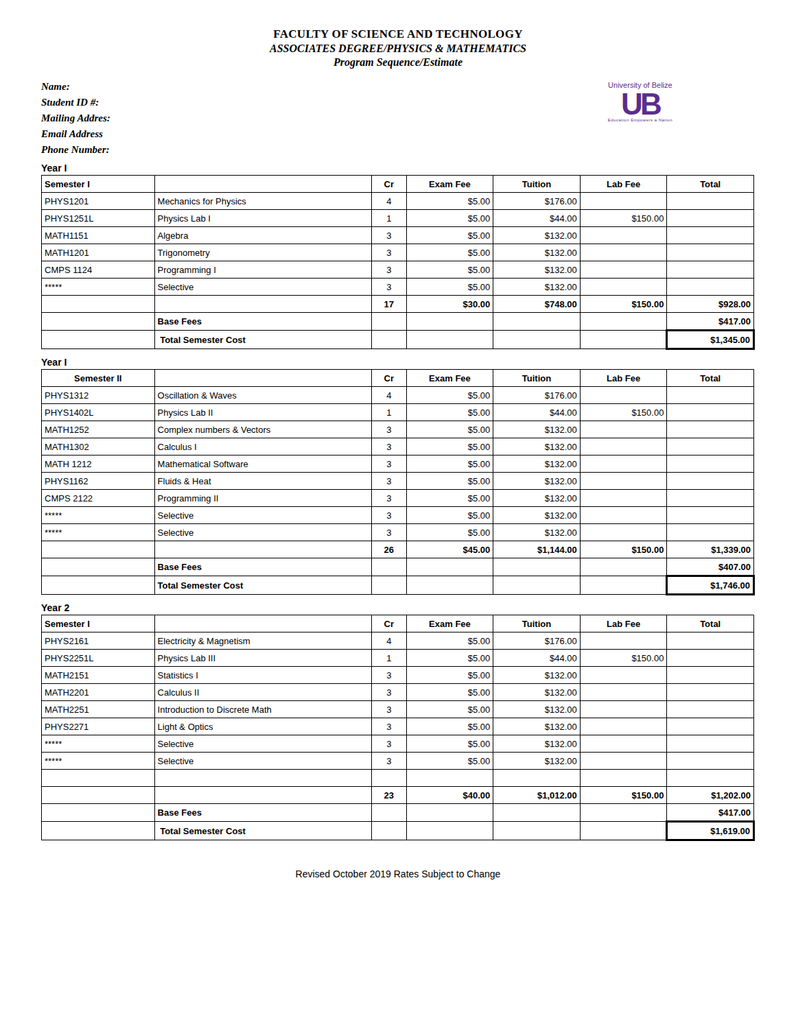FACULTY OF SCIENCE AND TECHNOLOGY
ASSOCIATES DEGREE/PHYSICS & MATHEMATICS
Program Sequence/Estimate
Name:
Student ID #:
Mailing Addres:
Email Address
Phone Number:
University of Belize
UB
Education Empowers a Nation
Year I
| Semester I | | Cr | Exam Fee | Tuition | Lab Fee | Total |
| --- | --- | --- | --- | --- | --- | --- |
| PHYS1201 | Mechanics for Physics | 4 | $5.00 | $176.00 | | |
| PHYS1251L | Physics Lab I | 1 | $5.00 | $44.00 | $150.00 | |
| MATH1151 | Algebra | 3 | $5.00 | $132.00 | | |
| MATH1201 | Trigonometry | 3 | $5.00 | $132.00 | | |
| CMPS 1124 | Programming I | 3 | $5.00 | $132.00 | | |
| ***** | Selective | 3 | $5.00 | $132.00 | | |
| | | 17 | $30.00 | $748.00 | $150.00 | $928.00 |
| | Base Fees | | | | | $417.00 |
| | Total Semester Cost | | | | | $1,345.00 |
Year I
| Semester II | | Cr | Exam Fee | Tuition | Lab Fee | Total |
| --- | --- | --- | --- | --- | --- | --- |
| PHYS1312 | Oscillation & Waves | 4 | $5.00 | $176.00 | | |
| PHYS1402L | Physics Lab II | 1 | $5.00 | $44.00 | $150.00 | |
| MATH1252 | Complex numbers & Vectors | 3 | $5.00 | $132.00 | | |
| MATH1302 | Calculus I | 3 | $5.00 | $132.00 | | |
| MATH 1212 | Mathematical Software | 3 | $5.00 | $132.00 | | |
| PHYS1162 | Fluids & Heat | 3 | $5.00 | $132.00 | | |
| CMPS 2122 | Programming II | 3 | $5.00 | $132.00 | | |
| ***** | Selective | 3 | $5.00 | $132.00 | | |
| ***** | Selective | 3 | $5.00 | $132.00 | | |
| | | 26 | $45.00 | $1,144.00 | $150.00 | $1,339.00 |
| | Base Fees | | | | | $407.00 |
| | Total Semester Cost | | | | | $1,746.00 |
Year 2
| Semester I | | Cr | Exam Fee | Tuition | Lab Fee | Total |
| --- | --- | --- | --- | --- | --- | --- |
| PHYS2161 | Electricity & Magnetism | 4 | $5.00 | $176.00 | | |
| PHYS2251L | Physics Lab III | 1 | $5.00 | $44.00 | $150.00 | |
| MATH2151 | Statistics I | 3 | $5.00 | $132.00 | | |
| MATH2201 | Calculus II | 3 | $5.00 | $132.00 | | |
| MATH2251 | Introduction to Discrete Math | 3 | $5.00 | $132.00 | | |
| PHYS2271 | Light & Optics | 3 | $5.00 | $132.00 | | |
| ***** | Selective | 3 | $5.00 | $132.00 | | |
| ***** | Selective | 3 | $5.00 | $132.00 | | |
| | | 23 | $40.00 | $1,012.00 | $150.00 | $1,202.00 |
| | Base Fees | | | | | $417.00 |
| | Total Semester Cost | | | | | $1,619.00 |
Revised October 2019 Rates Subject to Change